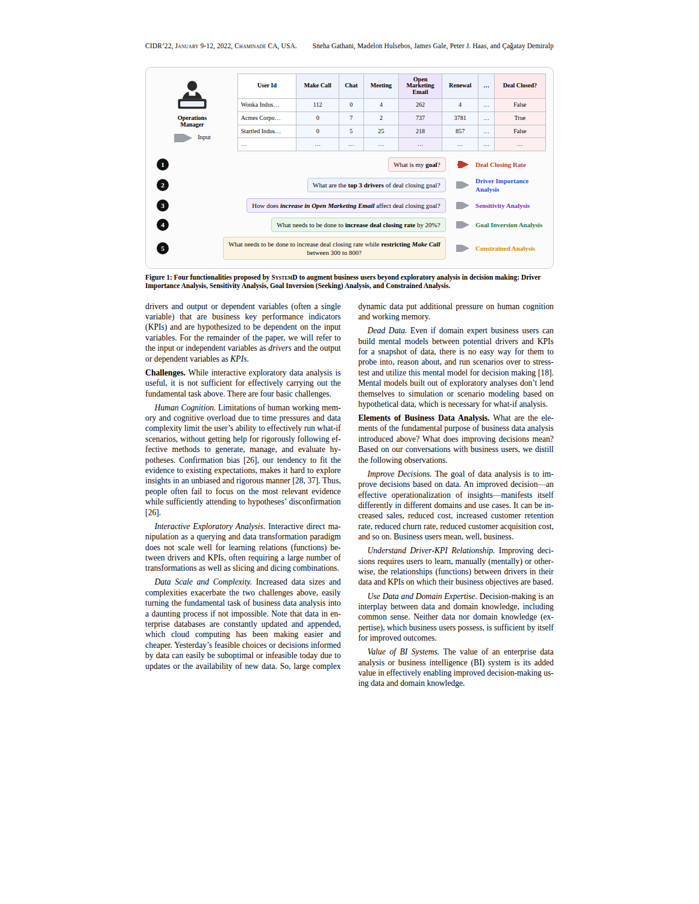CIDR’22, January 9-12, 2022, Chaminade CA, USA.
Sneha Gathani, Madelon Hulsebos, James Gale, Peter J. Haas, and Çağatay Demiralp
Operations
Manager
Input
| User Id | Make Call | Chat | Meeting | Open Marketing Email | Renewal | … | Deal Closed? |
| --- | --- | --- | --- | --- | --- | --- | --- |
| Wonka Indus… | 112 | 0 | 4 | 262 | 4 | … | False |
| Acmes Corpo… | 0 | 7 | 2 | 737 | 3781 | … | True |
| Startled Indus… | 0 | 5 | 25 | 218 | 857 | … | False |
| … | … | … | … | … | … | … | … |
1
What is my goal?
Deal Closing Rate
2
What are the top 3 drivers of deal closing goal?
Driver Importance Analysis
3
How does increase in Open Marketing Email affect deal closing goal?
Sensitivity Analysis
4
What needs to be done to increase deal closing rate by 20%?
Goal Inversion Analysis
5
What needs to be done to increase deal closing rate while restricting Make Call
between 300 to 800?
Constrained Analysis
Figure 1: Four functionalities proposed by SystemD to augment business users beyond exploratory analysis in decision making: Driver Importance Analysis, Sensitivity Analysis, Goal Inversion (Seeking) Analysis, and Constrained Analysis.
drivers and output or dependent variables (often a single variable) that are business key performance indicators (KPIs) and are hypothesized to be dependent on the input variables. For the remainder of the paper, we will refer to the input or independent variables as drivers and the output or dependent variables as KPIs.
Challenges. While interactive exploratory data analysis is useful, it is not sufficient for effectively carrying out the fundamental task above. There are four basic challenges.
Human Cognition. Limitations of human working memory and cognitive overload due to time pressures and data complexity limit the user’s ability to effectively run what-if scenarios, without getting help for rigorously following effective methods to generate, manage, and evaluate hypotheses. Confirmation bias [26], our tendency to fit the evidence to existing expectations, makes it hard to explore insights in an unbiased and rigorous manner [28, 37]. Thus, people often fail to focus on the most relevant evidence while sufficiently attending to hypotheses’ disconfirmation [26].
Interactive Exploratory Analysis. Interactive direct manipulation as a querying and data transformation paradigm does not scale well for learning relations (functions) between drivers and KPIs, often requiring a large number of transformations as well as slicing and dicing combinations.
Data Scale and Complexity. Increased data sizes and complexities exacerbate the two challenges above, easily turning the fundamental task of business data analysis into a daunting process if not impossible. Note that data in enterprise databases are constantly updated and appended, which cloud computing has been making easier and cheaper. Yesterday’s feasible choices or decisions informed by data can easily be suboptimal or infeasible today due to updates or the availability of new data. So, large complex dynamic data put additional pressure on human cognition and working memory.
Dead Data. Even if domain expert business users can build mental models between potential drivers and KPIs for a snapshot of data, there is no easy way for them to probe into, reason about, and run scenarios over to stress-test and utilize this mental model for decision making [18]. Mental models built out of exploratory analyses don’t lend themselves to simulation or scenario modeling based on hypothetical data, which is necessary for what-if analysis.
Elements of Business Data Analysis. What are the elements of the fundamental purpose of business data analysis introduced above? What does improving decisions mean? Based on our conversations with business users, we distill the following observations.
Improve Decisions. The goal of data analysis is to improve decisions based on data. An improved decision—an effective operationalization of insights—manifests itself differently in different domains and use cases. It can be increased sales, reduced cost, increased customer retention rate, reduced churn rate, reduced customer acquisition cost, and so on. Business users mean, well, business.
Understand Driver-KPI Relationship. Improving decisions requires users to learn, manually (mentally) or otherwise, the relationships (functions) between drivers in their data and KPIs on which their business objectives are based.
Use Data and Domain Expertise. Decision-making is an interplay between data and domain knowledge, including common sense. Neither data nor domain knowledge (expertise), which business users possess, is sufficient by itself for improved outcomes.
Value of BI Systems. The value of an enterprise data analysis or business intelligence (BI) system is its added value in effectively enabling improved decision-making using data and domain knowledge.